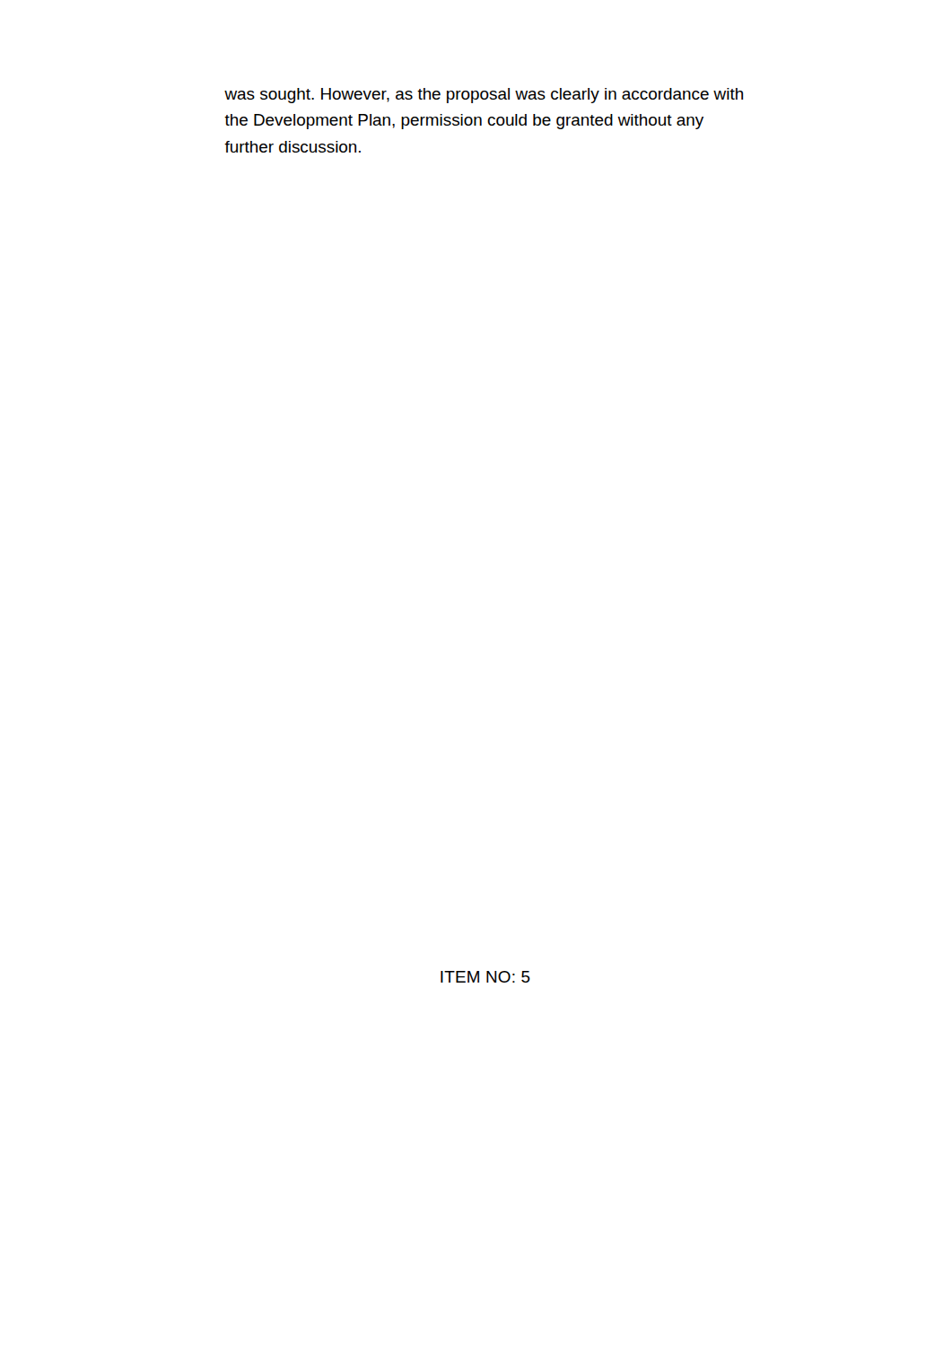was sought. However, as the proposal was clearly in accordance with the Development Plan, permission could be granted without any further discussion.
ITEM NO: 5